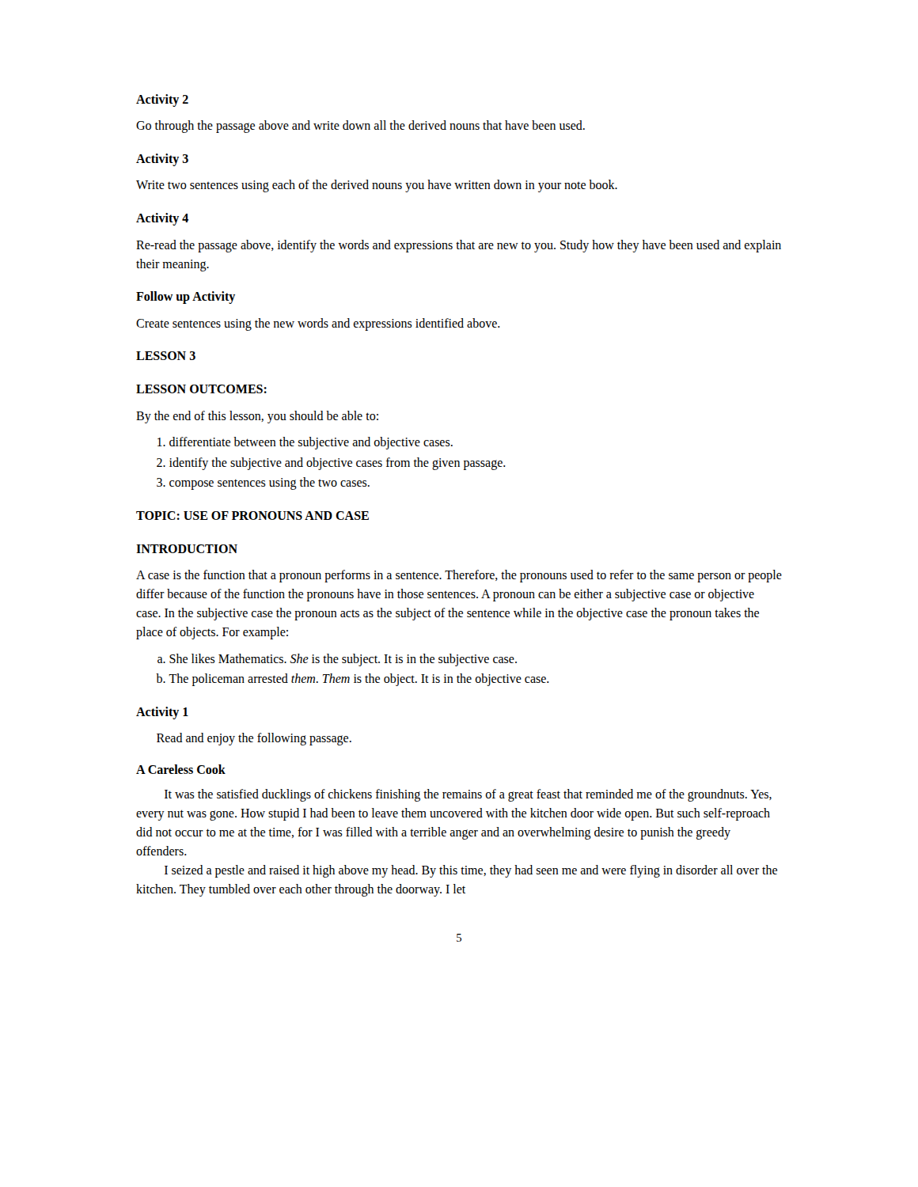Activity 2
Go through the passage above and write down all the derived nouns that have been used.
Activity 3
Write two sentences using each of the derived nouns you have written down in your note book.
Activity 4
Re-read the passage above, identify the words and expressions that are new to you. Study how they have been used and explain their meaning.
Follow up Activity
Create sentences using the new words and expressions identified above.
LESSON 3
LESSON OUTCOMES:
By the end of this lesson, you should be able to:
differentiate between the subjective and objective cases.
identify the subjective and objective cases from the given passage.
compose sentences using the two cases.
TOPIC: USE OF PRONOUNS AND CASE
INTRODUCTION
A case is the function that a pronoun performs in a sentence. Therefore, the pronouns used to refer to the same person or people differ because of the function the pronouns have in those sentences. A pronoun can be either a subjective case or objective case. In the subjective case the pronoun acts as the subject of the sentence while in the objective case the pronoun takes the place of objects. For example:
She likes Mathematics. She is the subject. It is in the subjective case.
The policeman arrested them. Them is the object. It is in the objective case.
Activity 1
Read and enjoy the following passage.
A Careless Cook
It was the satisfied ducklings of chickens finishing the remains of a great feast that reminded me of the groundnuts. Yes, every nut was gone. How stupid I had been to leave them uncovered with the kitchen door wide open. But such self-reproach did not occur to me at the time, for I was filled with a terrible anger and an overwhelming desire to punish the greedy offenders.
I seized a pestle and raised it high above my head. By this time, they had seen me and were flying in disorder all over the kitchen. They tumbled over each other through the doorway. I let
5